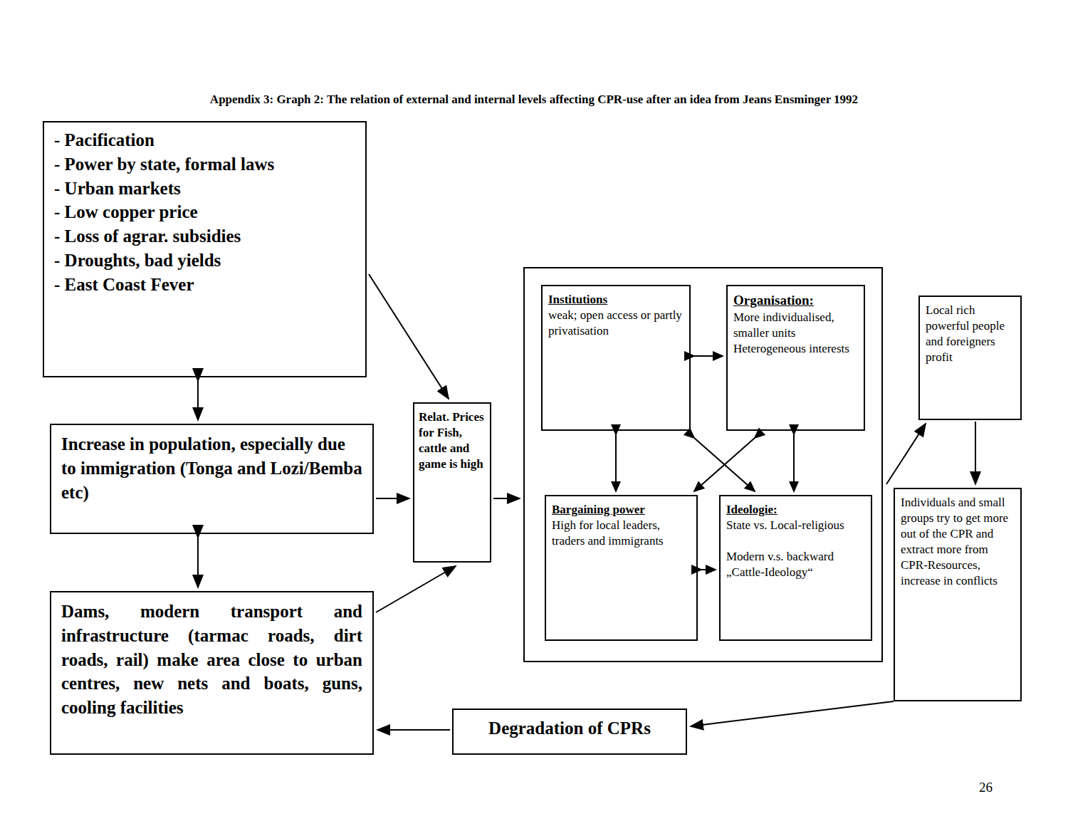Appendix 3: Graph 2: The relation of external and internal levels affecting CPR-use after an idea from Jeans Ensminger 1992
- Pacification
- Power by state, formal laws
- Urban markets
- Low copper price
- Loss of agrar. subsidies
- Droughts, bad yields
- East Coast Fever
Increase in population, especially due to immigration (Tonga and Lozi/Bemba etc)
Dams, modern transport and infrastructure (tarmac roads, dirt roads, rail) make area close to urban centres, new nets and boats, guns, cooling facilities
Relat. Prices for Fish, cattle and game is high
Institutions
weak; open access or partly privatisation
Organisation:
More individualised, smaller units Heterogeneous interests
Bargaining power
High for local leaders, traders and immigrants
Ideologie:
State vs. Local-religious
Modern v.s. backward „Cattle-Ideology“
Local rich powerful people and foreigners profit
Individuals and small groups try to get more out of the CPR and extract more from CPR-Resources, increase in conflicts
Degradation of CPRs
26